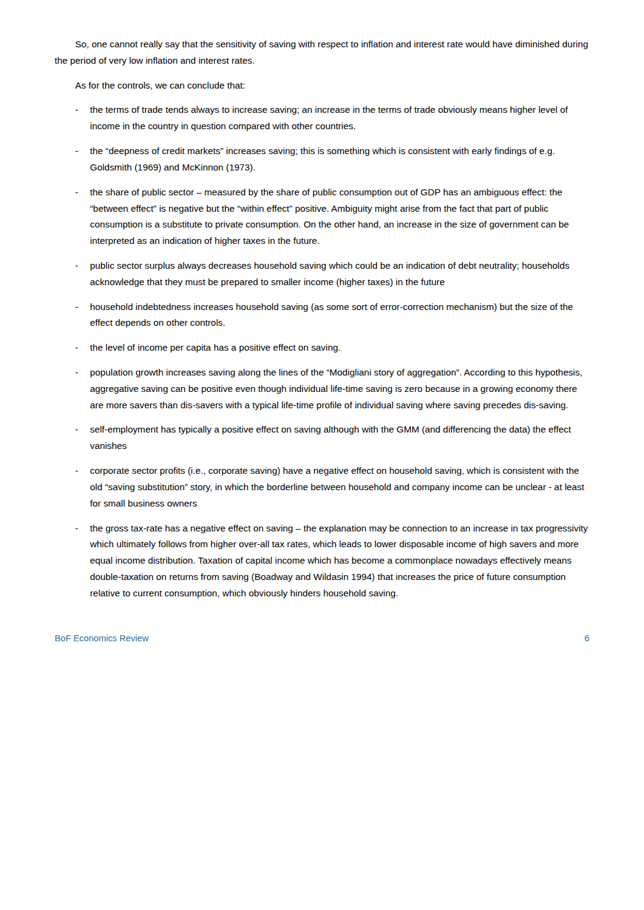So, one cannot really say that the sensitivity of saving with respect to inflation and interest rate would have diminished during the period of very low inflation and interest rates.
As for the controls, we can conclude that:
the terms of trade tends always to increase saving; an increase in the terms of trade obviously means higher level of income in the country in question compared with other countries.
the “deepness of credit markets” increases saving; this is something which is consistent with early findings of e.g. Goldsmith (1969) and McKinnon (1973).
the share of public sector – measured by the share of public consumption out of GDP has an ambiguous effect: the “between effect” is negative but the “within effect” positive. Ambiguity might arise from the fact that part of public consumption is a substitute to private consumption. On the other hand, an increase in the size of government can be interpreted as an indication of higher taxes in the future.
public sector surplus always decreases household saving which could be an indication of debt neutrality; households acknowledge that they must be prepared to smaller income (higher taxes) in the future
household indebtedness increases household saving (as some sort of error-correction mechanism) but the size of the effect depends on other controls.
the level of income per capita has a positive effect on saving.
population growth increases saving along the lines of the “Modigliani story of aggregation”. According to this hypothesis, aggregative saving can be positive even though individual life-time saving is zero because in a growing economy there are more savers than dis-savers with a typical life-time profile of individual saving where saving precedes dis-saving.
self-employment has typically a positive effect on saving although with the GMM (and differencing the data) the effect vanishes
corporate sector profits (i.e., corporate saving) have a negative effect on household saving, which is consistent with the old “saving substitution” story, in which the borderline between household and company income can be unclear - at least for small business owners
the gross tax-rate has a negative effect on saving – the explanation may be connection to an increase in tax progressivity which ultimately follows from higher over-all tax rates, which leads to lower disposable income of high savers and more equal income distribution. Taxation of capital income which has become a commonplace nowadays effectively means double-taxation on returns from saving (Boadway and Wildasin 1994) that increases the price of future consumption relative to current consumption, which obviously hinders household saving.
BoF Economics Review 6